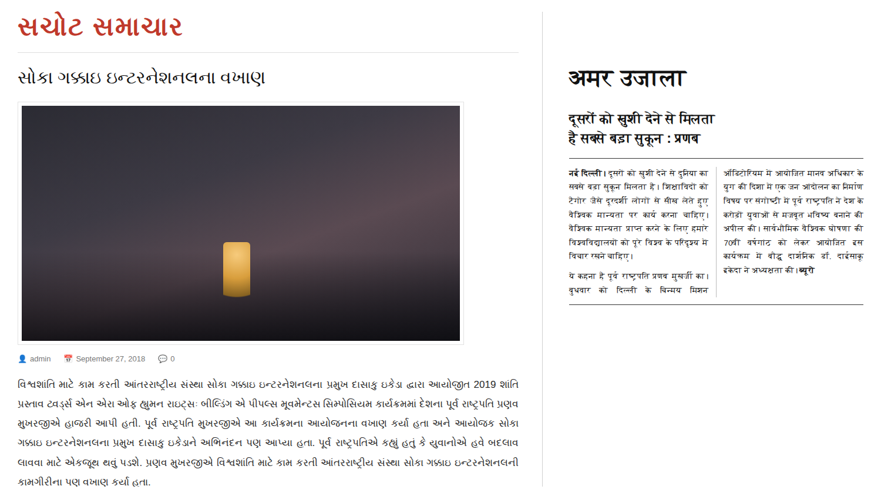સચોટ સમાચાર
સોકા ગક્કાઇ ઇન્ટરનેશનલના વખાણ
👤admin 📅September 27, 2018 💬0
વિશ્વશાંતિ માટે કામ કરતી આંતરરાષ્ટ્રીય સંસ્થા સોકા ગક્કાઇ ઇન્ટરનેશનલના પ્રમુખ દાસાકુ ઇકેડા દ્વારા આયોજીત 2019 શાંતિ પ્રસ્તાવ ટ્વર્ડ્સ એન એરા ઓફ હ્યુમન રાઇટ્સઃ બીલ્ડિંગ એ પીપલ્સ મૂવમેન્ટસ સિમ્પોસિયમ કાર્યક્રમમાં દેશના પૂર્વ રાષ્ટ્રપતિ પ્રણવ મુખરજીએ હાજરી આપી હતી. પૂર્વ રાષ્ટ્રપતિ મુખરજીએ આ કાર્યક્રમના આયોજનના વખાણ કર્યા હતા અને આયોજક સોકા ગક્કાઇ ઇન્ટરનેશનલના પ્રમુખ દાસાકુ ઇકેડાને અભિનંદન પણ આપ્યા હતા. પૂર્વ રાષ્ટ્રપતિએ કહ્યું હતું કે યુવાનોએ હવે બદલાવ લાવવા માટે એકજૂથ થવું પડશે. પ્રણવ મુખરજીએ વિશ્વશાંતિ માટે કામ કરતી આંતરરાષ્ટ્રીય સંસ્થા સોકા ગક્કાઇ ઇન્ટરનેશનલની કામગીરીના પણ વખાણ કર્યા હતા.
अमर उजाला
दूसरों को खुशी देने से मिलता
है सबसे बड़ा सुकून : प्रणब
नई दिल्ली। दूसरों को खुशी देने से दुनिया का सबसे बड़ा सुकून मिलता है। शिक्षाविदों को टैगोर जैसे दूरदर्शी लोगों से सीख लेते हुए वैश्विक मान्यता पर कार्य करना चाहिए। वैश्विक मान्यता प्राप्त करने के लिए हमारे विश्वविद्यालयों को पूरे विश्व के परिदृश्य में विचार रखने चाहिए।
ये कहना है पूर्व राष्ट्रपति प्रणब मुखर्जी का। बुधवार को दिल्ली के चिन्मय मिशन ऑडिटोरियम में आयोजित मानव अधिकार के युग की दिशा में एक जन आंदोलन का निर्माण विषय पर संगोष्ठी में पूर्व राष्ट्रपति ने देश के करोड़ों युवाओं से मजबूत भविष्य बनाने की अपील की। सार्वभौमिक वैश्विक घोषणा की 70वीं वर्षगांठ को लेकर आयोजित इस कार्यक्रम में बौद्ध दार्शनिक डॉ. दाईसाकू इकेदा ने अध्यक्षता की। ब्यूरो